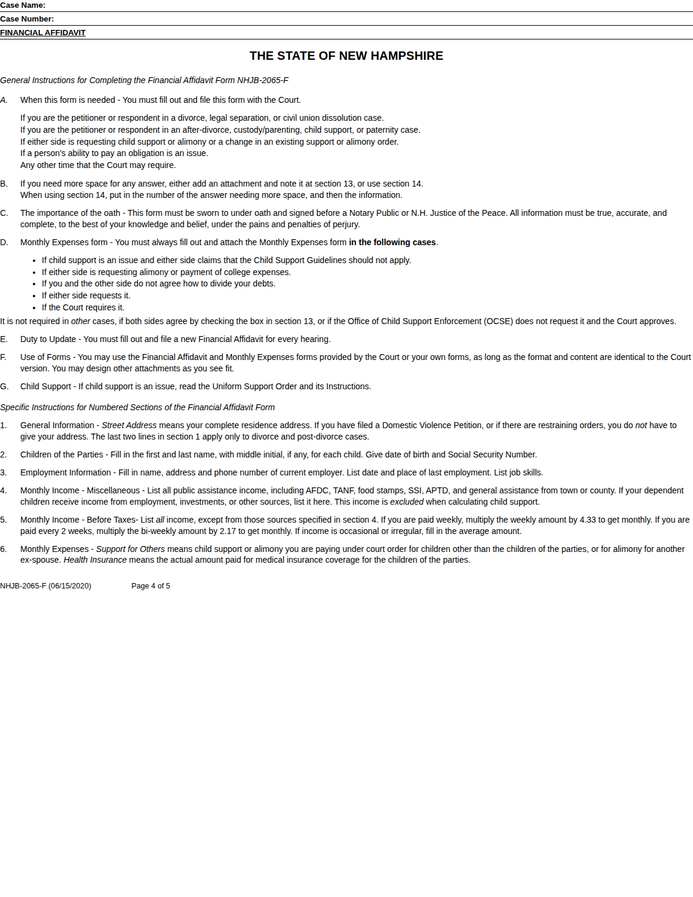Case Name:
Case Number:
FINANCIAL AFFIDAVIT
THE STATE OF NEW HAMPSHIRE
General Instructions for Completing the Financial Affidavit Form NHJB-2065-F
A.
When this form is needed - You must fill out and file this form with the Court.
If you are the petitioner or respondent in a divorce, legal separation, or civil union dissolution case.
If you are the petitioner or respondent in an after-divorce, custody/parenting, child support, or paternity case.
If either side is requesting child support or alimony or a change in an existing support or alimony order.
If a person's ability to pay an obligation is an issue.
Any other time that the Court may require.
B.
If you need more space for any answer, either add an attachment and note it at section 13, or use section 14.
When using section 14, put in the number of the answer needing more space, and then the information.
C.
The importance of the oath - This form must be sworn to under oath and signed before a Notary Public or N.H. Justice of the Peace. All information must be true, accurate, and complete, to the best of your knowledge and belief, under the pains and penalties of perjury.
D.
Monthly Expenses form - You must always fill out and attach the Monthly Expenses form in the following cases.
If child support is an issue and either side claims that the Child Support Guidelines should not apply.
If either side is requesting alimony or payment of college expenses.
If you and the other side do not agree how to divide your debts.
If either side requests it.
If the Court requires it.
It is not required in other cases, if both sides agree by checking the box in section 13, or if the Office of Child Support Enforcement (OCSE) does not request it and the Court approves.
E.
Duty to Update - You must fill out and file a new Financial Affidavit for every hearing.
F.
Use of Forms - You may use the Financial Affidavit and Monthly Expenses forms provided by the Court or your own forms, as long as the format and content are identical to the Court version. You may design other attachments as you see fit.
G.
Child Support - If child support is an issue, read the Uniform Support Order and its Instructions.
Specific Instructions for Numbered Sections of the Financial Affidavit Form
1.
General Information - Street Address means your complete residence address. If you have filed a Domestic Violence Petition, or if there are restraining orders, you do not have to give your address. The last two lines in section 1 apply only to divorce and post-divorce cases.
2.
Children of the Parties - Fill in the first and last name, with middle initial, if any, for each child. Give date of birth and Social Security Number.
3.
Employment Information - Fill in name, address and phone number of current employer. List date and place of last employment. List job skills.
4.
Monthly Income - Miscellaneous - List all public assistance income, including AFDC, TANF, food stamps, SSI, APTD, and general assistance from town or county. If your dependent children receive income from employment, investments, or other sources, list it here. This income is excluded when calculating child support.
5.
Monthly Income - Before Taxes- List all income, except from those sources specified in section 4. If you are paid weekly, multiply the weekly amount by 4.33 to get monthly. If you are paid every 2 weeks, multiply the bi-weekly amount by 2.17 to get monthly. If income is occasional or irregular, fill in the average amount.
6.
Monthly Expenses - Support for Others means child support or alimony you are paying under court order for children other than the children of the parties, or for alimony for another ex-spouse. Health Insurance means the actual amount paid for medical insurance coverage for the children of the parties.
NHJB-2065-F (06/15/2020)
Page 4 of 5